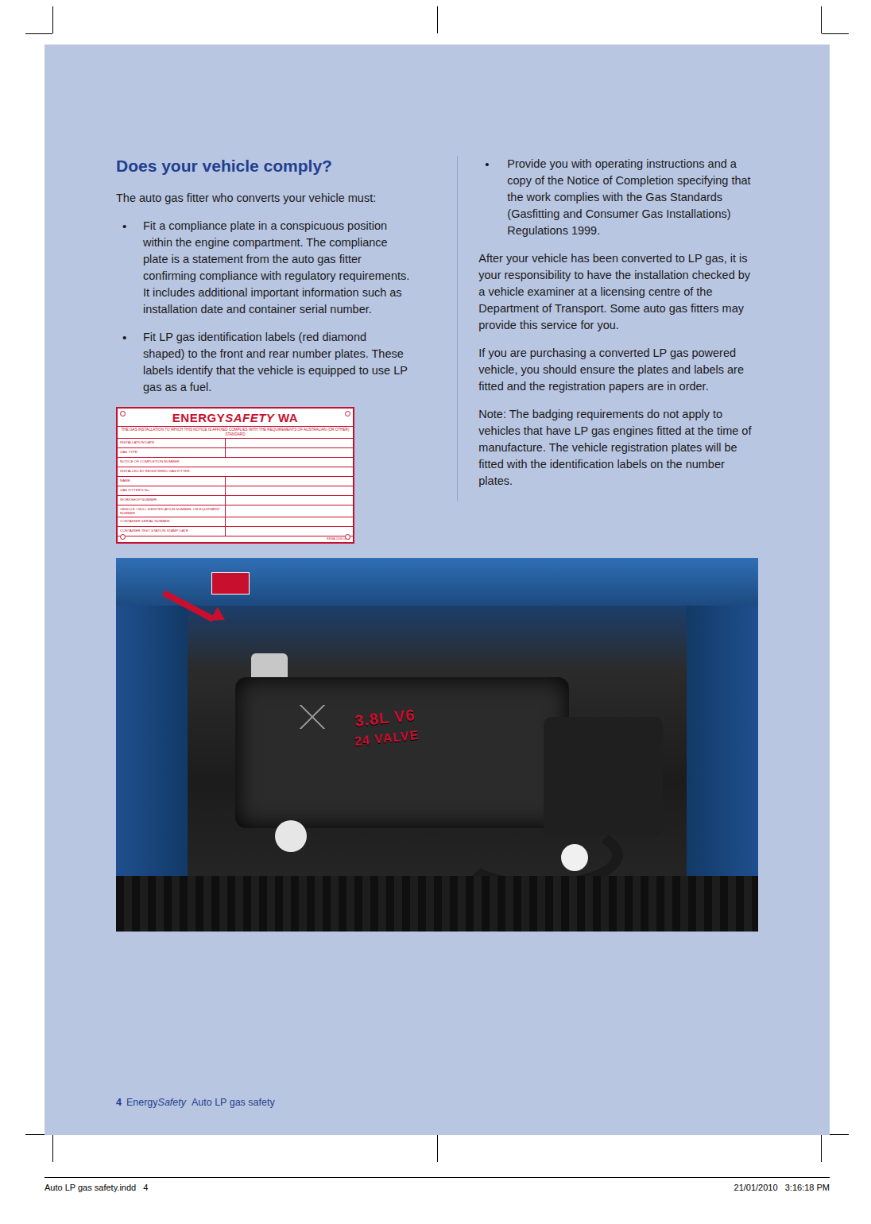Does your vehicle comply?
The auto gas fitter who converts your vehicle must:
Fit a compliance plate in a conspicuous position within the engine compartment. The compliance plate is a statement from the auto gas fitter confirming compliance with regulatory requirements. It includes additional important information such as installation date and container serial number.
Fit LP gas identification labels (red diamond shaped) to the front and rear number plates. These labels identify that the vehicle is equipped to use LP gas as a fuel.
ENERGY SAFETY WA
THE GAS INSTALLATION TO WHICH THIS NOTICE IS AFFIXED COMPLIES WITH THE REQUIREMENTS OF AUSTRALIAN (OR OTHER) STANDARD
INSTALLATION DATE
GAS TYPE
NOTICE OF COMPLETION NUMBER
INSTALLED BY REGISTERED GAS FITTER:
NAME
GAS FITTER'S No.
WORKSHOP NUMBER
VEHICLE / HULL IDENTIFICATION NUMBER, OR EQUIPMENT NUMBER
CONTAINER SERIAL NUMBER
CONTAINER TEST STATION STAMP DATE
ESWA-2008-0106
Provide you with operating instructions and a copy of the Notice of Completion specifying that the work complies with the Gas Standards (Gasfitting and Consumer Gas Installations) Regulations 1999.
After your vehicle has been converted to LP gas, it is your responsibility to have the installation checked by a vehicle examiner at a licensing centre of the Department of Transport. Some auto gas fitters may provide this service for you.
If you are purchasing a converted LP gas powered vehicle, you should ensure the plates and labels are fitted and the registration papers are in order.
Note: The badging requirements do not apply to vehicles that have LP gas engines fitted at the time of manufacture. The vehicle registration plates will be fitted with the identification labels on the number plates.
3.8L V6
24 VALVE
4 EnergySafety Auto LP gas safety
Auto LP gas safety.indd 4 21/01/2010 3:16:18 PM